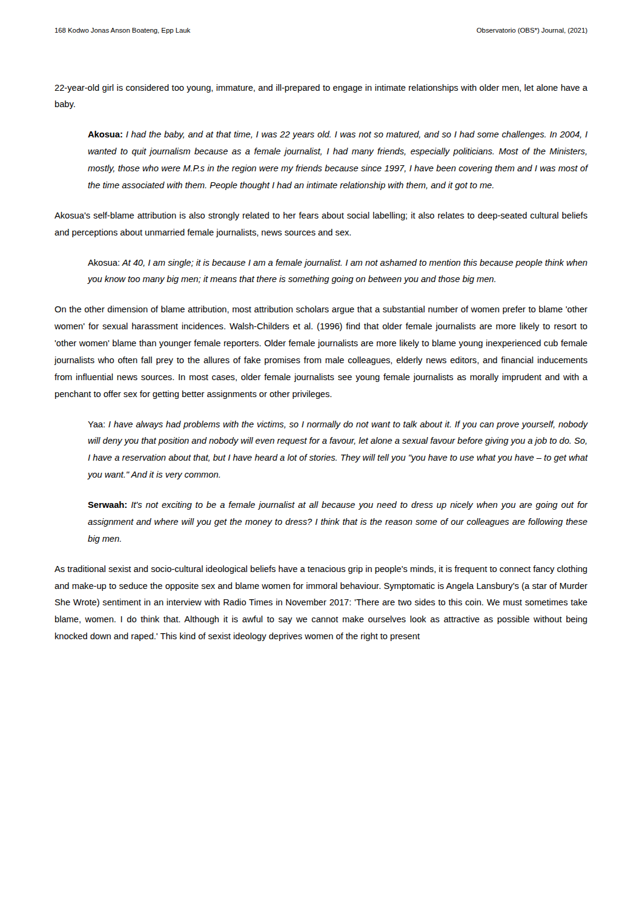168 Kodwo Jonas Anson Boateng, Epp Lauk Observatorio (OBS*) Journal, (2021)
22-year-old girl is considered too young, immature, and ill-prepared to engage in intimate relationships with older men, let alone have a baby.
Akosua: I had the baby, and at that time, I was 22 years old. I was not so matured, and so I had some challenges. In 2004, I wanted to quit journalism because as a female journalist, I had many friends, especially politicians. Most of the Ministers, mostly, those who were M.P.s in the region were my friends because since 1997, I have been covering them and I was most of the time associated with them. People thought I had an intimate relationship with them, and it got to me.
Akosua's self-blame attribution is also strongly related to her fears about social labelling; it also relates to deep-seated cultural beliefs and perceptions about unmarried female journalists, news sources and sex.
Akosua: At 40, I am single; it is because I am a female journalist. I am not ashamed to mention this because people think when you know too many big men; it means that there is something going on between you and those big men.
On the other dimension of blame attribution, most attribution scholars argue that a substantial number of women prefer to blame 'other women' for sexual harassment incidences. Walsh-Childers et al. (1996) find that older female journalists are more likely to resort to 'other women' blame than younger female reporters. Older female journalists are more likely to blame young inexperienced cub female journalists who often fall prey to the allures of fake promises from male colleagues, elderly news editors, and financial inducements from influential news sources. In most cases, older female journalists see young female journalists as morally imprudent and with a penchant to offer sex for getting better assignments or other privileges.
Yaa: I have always had problems with the victims, so I normally do not want to talk about it. If you can prove yourself, nobody will deny you that position and nobody will even request for a favour, let alone a sexual favour before giving you a job to do. So, I have a reservation about that, but I have heard a lot of stories. They will tell you "you have to use what you have – to get what you want." And it is very common.
Serwaah: It's not exciting to be a female journalist at all because you need to dress up nicely when you are going out for assignment and where will you get the money to dress? I think that is the reason some of our colleagues are following these big men.
As traditional sexist and socio-cultural ideological beliefs have a tenacious grip in people's minds, it is frequent to connect fancy clothing and make-up to seduce the opposite sex and blame women for immoral behaviour. Symptomatic is Angela Lansbury's (a star of Murder She Wrote) sentiment in an interview with Radio Times in November 2017: 'There are two sides to this coin. We must sometimes take blame, women. I do think that. Although it is awful to say we cannot make ourselves look as attractive as possible without being knocked down and raped.' This kind of sexist ideology deprives women of the right to present